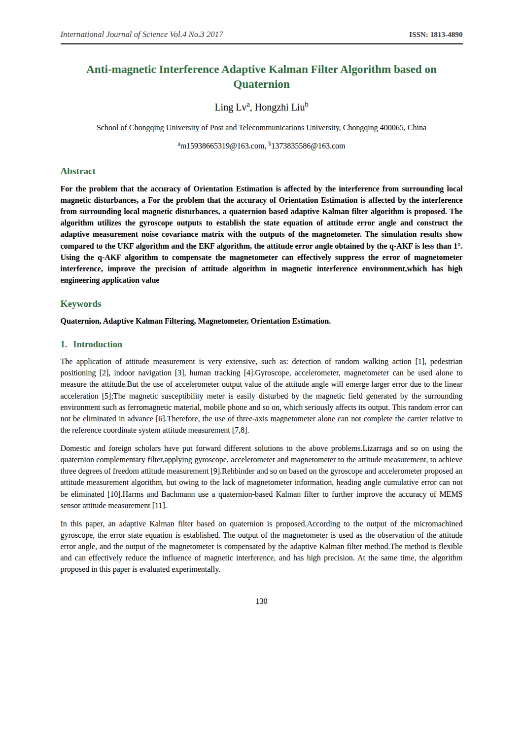International Journal of Science Vol.4 No.3 2017 ISSN: 1813-4890
Anti-magnetic Interference Adaptive Kalman Filter Algorithm based on Quaternion
Ling Lva, Hongzhi Liub
School of Chongqing University of Post and Telecommunications University, Chongqing 400065, China
am15938665319@163.com, b1373835586@163.com
Abstract
For the problem that the accuracy of Orientation Estimation is affected by the interference from surrounding local magnetic disturbances, a For the problem that the accuracy of Orientation Estimation is affected by the interference from surrounding local magnetic disturbances, a quaternion based adaptive Kalman filter algorithm is proposed. The algorithm utilizes the gyroscope outputs to establish the state equation of attitude error angle and construct the adaptive measurement noise covariance matrix with the outputs of the magnetometer. The simulation results show compared to the UKF algorithm and the EKF algorithm, the attitude error angle obtained by the q-AKF is less than 1°. Using the q-AKF algorithm to compensate the magnetometer can effectively suppress the error of magnetometer interference, improve the precision of attitude algorithm in magnetic interference environment,which has high engineering application value
Keywords
Quaternion, Adaptive Kalman Filtering, Magnetometer, Orientation Estimation.
1. Introduction
The application of attitude measurement is very extensive, such as: detection of random walking action [1], pedestrian positioning [2], indoor navigation [3], human tracking [4].Gyroscope, accelerometer, magnetometer can be used alone to measure the attitude.But the use of accelerometer output value of the attitude angle will emerge larger error due to the linear acceleration [5];The magnetic susceptibility meter is easily disturbed by the magnetic field generated by the surrounding environment such as ferromagnetic material, mobile phone and so on, which seriously affects its output. This random error can not be eliminated in advance [6].Therefore, the use of three-axis magnetometer alone can not complete the carrier relative to the reference coordinate system attitude measurement [7,8].
Domestic and foreign scholars have put forward different solutions to the above problems.Lizarraga and so on using the quaternion complementary filter,applying gyroscope, accelerometer and magnetometer to the attitude measurement, to achieve three degrees of freedom attitude measurement [9].Rehbinder and so on based on the gyroscope and accelerometer proposed an attitude measurement algorithm, but owing to the lack of magnetometer information, heading angle cumulative error can not be eliminated [10].Harms and Bachmann use a quaternion-based Kalman filter to further improve the accuracy of MEMS sensor attitude measurement [11].
In this paper, an adaptive Kalman filter based on quaternion is proposed.According to the output of the micromachined gyroscope, the error state equation is established. The output of the magnetometer is used as the observation of the attitude error angle, and the output of the magnetometer is compensated by the adaptive Kalman filter method.The method is flexible and can effectively reduce the influence of magnetic interference, and has high precision. At the same time, the algorithm proposed in this paper is evaluated experimentally.
130